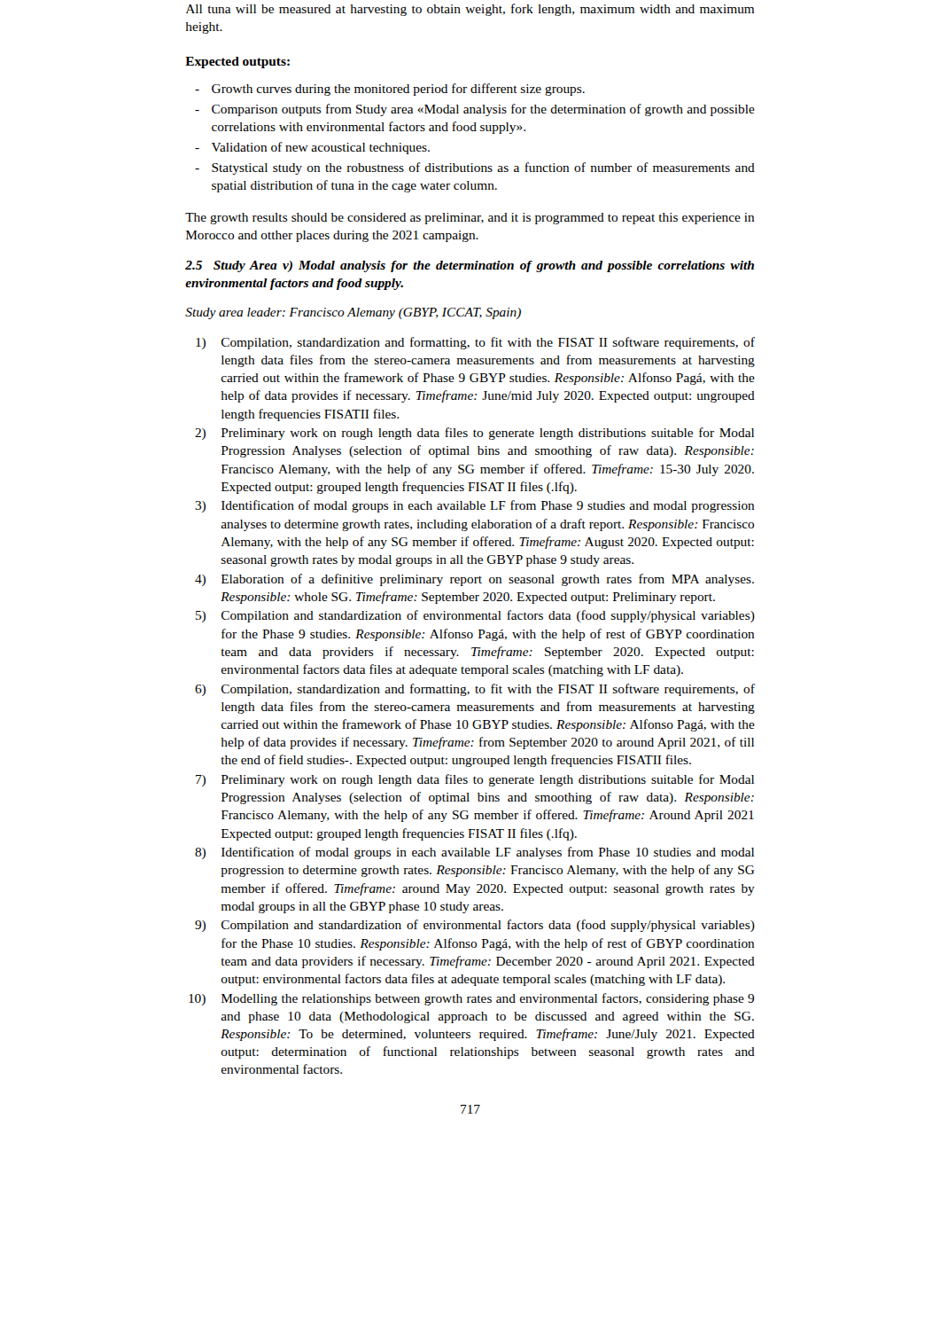All tuna will be measured at harvesting to obtain weight, fork length, maximum width and maximum height.
Expected outputs:
Growth curves during the monitored period for different size groups.
Comparison outputs from Study area «Modal analysis for the determination of growth and possible correlations with environmental factors and food supply».
Validation of new acoustical techniques.
Statystical study on the robustness of distributions as a function of number of measurements and spatial distribution of tuna in the cage water column.
The growth results should be considered as preliminar, and it is programmed to repeat this experience in Morocco and otther places during the 2021 campaign.
2.5 Study Area v) Modal analysis for the determination of growth and possible correlations with environmental factors and food supply.
Study area leader: Francisco Alemany (GBYP, ICCAT, Spain)
Compilation, standardization and formatting, to fit with the FISAT II software requirements, of length data files from the stereo-camera measurements and from measurements at harvesting carried out within the framework of Phase 9 GBYP studies. Responsible: Alfonso Pagá, with the help of data provides if necessary. Timeframe: June/mid July 2020. Expected output: ungrouped length frequencies FISATII files.
Preliminary work on rough length data files to generate length distributions suitable for Modal Progression Analyses (selection of optimal bins and smoothing of raw data). Responsible: Francisco Alemany, with the help of any SG member if offered. Timeframe: 15-30 July 2020. Expected output: grouped length frequencies FISAT II files (.lfq).
Identification of modal groups in each available LF from Phase 9 studies and modal progression analyses to determine growth rates, including elaboration of a draft report. Responsible: Francisco Alemany, with the help of any SG member if offered. Timeframe: August 2020. Expected output: seasonal growth rates by modal groups in all the GBYP phase 9 study areas.
Elaboration of a definitive preliminary report on seasonal growth rates from MPA analyses. Responsible: whole SG. Timeframe: September 2020. Expected output: Preliminary report.
Compilation and standardization of environmental factors data (food supply/physical variables) for the Phase 9 studies. Responsible: Alfonso Pagá, with the help of rest of GBYP coordination team and data providers if necessary. Timeframe: September 2020. Expected output: environmental factors data files at adequate temporal scales (matching with LF data).
Compilation, standardization and formatting, to fit with the FISAT II software requirements, of length data files from the stereo-camera measurements and from measurements at harvesting carried out within the framework of Phase 10 GBYP studies. Responsible: Alfonso Pagá, with the help of data provides if necessary. Timeframe: from September 2020 to around April 2021, of till the end of field studies-. Expected output: ungrouped length frequencies FISATII files.
Preliminary work on rough length data files to generate length distributions suitable for Modal Progression Analyses (selection of optimal bins and smoothing of raw data). Responsible: Francisco Alemany, with the help of any SG member if offered. Timeframe: Around April 2021 Expected output: grouped length frequencies FISAT II files (.lfq).
Identification of modal groups in each available LF analyses from Phase 10 studies and modal progression to determine growth rates. Responsible: Francisco Alemany, with the help of any SG member if offered. Timeframe: around May 2020. Expected output: seasonal growth rates by modal groups in all the GBYP phase 10 study areas.
Compilation and standardization of environmental factors data (food supply/physical variables) for the Phase 10 studies. Responsible: Alfonso Pagá, with the help of rest of GBYP coordination team and data providers if necessary. Timeframe: December 2020 - around April 2021. Expected output: environmental factors data files at adequate temporal scales (matching with LF data).
Modelling the relationships between growth rates and environmental factors, considering phase 9 and phase 10 data (Methodological approach to be discussed and agreed within the SG. Responsible: To be determined, volunteers required. Timeframe: June/July 2021. Expected output: determination of functional relationships between seasonal growth rates and environmental factors.
717